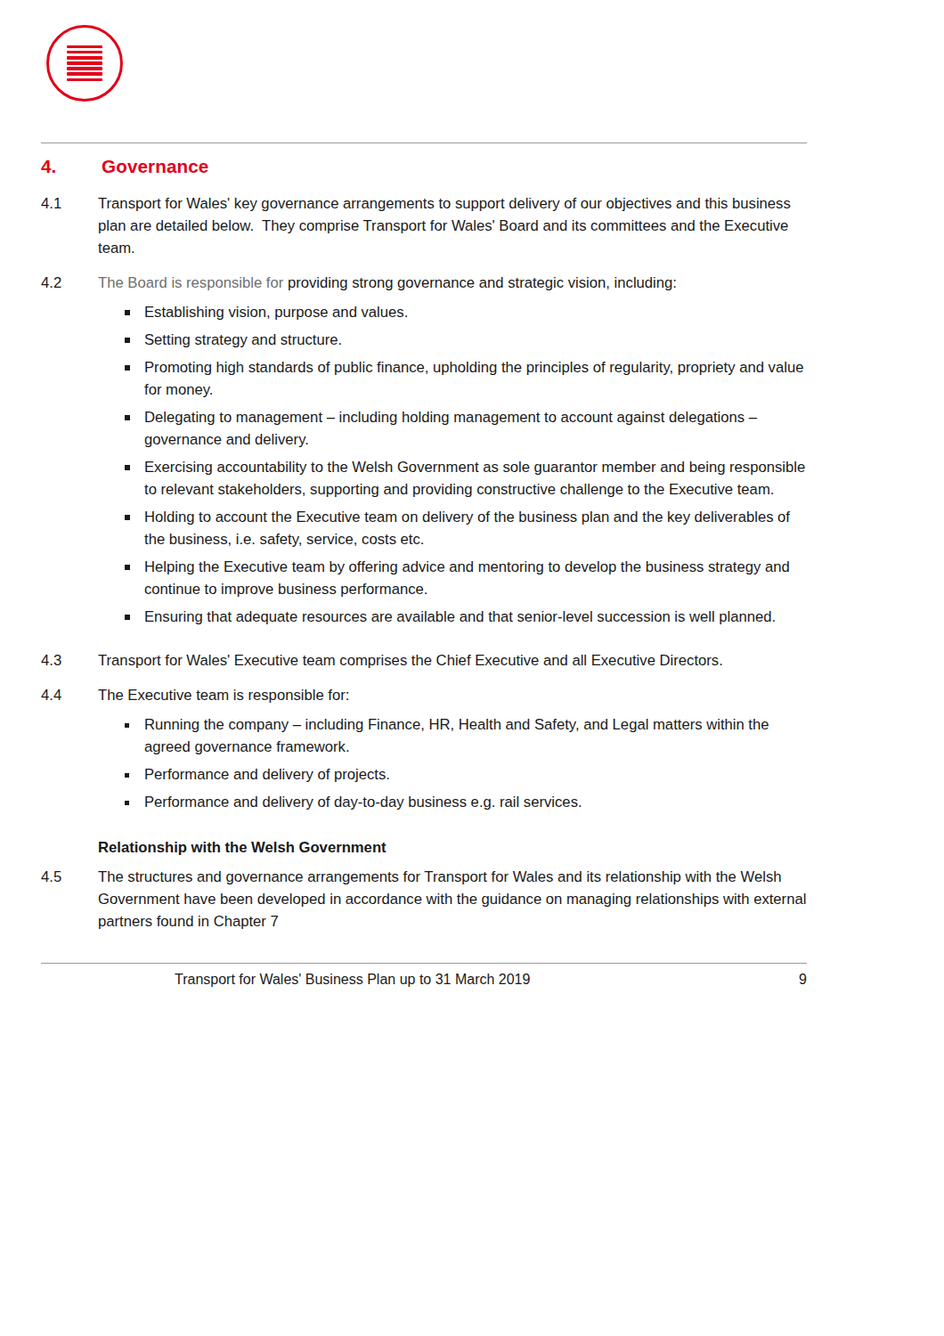4.
Governance
4.1
Transport for Wales' key governance arrangements to support delivery of our objectives and this business plan are detailed below. They comprise Transport for Wales' Board and its committees and the Executive team.
4.2
The Board is responsible for providing strong governance and strategic vision, including:
Establishing vision, purpose and values.
Setting strategy and structure.
Promoting high standards of public finance, upholding the principles of regularity, propriety and value for money.
Delegating to management – including holding management to account against delegations – governance and delivery.
Exercising accountability to the Welsh Government as sole guarantor member and being responsible to relevant stakeholders, supporting and providing constructive challenge to the Executive team.
Holding to account the Executive team on delivery of the business plan and the key deliverables of the business, i.e. safety, service, costs etc.
Helping the Executive team by offering advice and mentoring to develop the business strategy and continue to improve business performance.
Ensuring that adequate resources are available and that senior-level succession is well planned.
4.3
Transport for Wales' Executive team comprises the Chief Executive and all Executive Directors.
4.4
The Executive team is responsible for:
Running the company – including Finance, HR, Health and Safety, and Legal matters within the agreed governance framework.
Performance and delivery of projects.
Performance and delivery of day-to-day business e.g. rail services.
Relationship with the Welsh Government
4.5
The structures and governance arrangements for Transport for Wales and its relationship with the Welsh Government have been developed in accordance with the guidance on managing relationships with external partners found in Chapter 7
Transport for Wales' Business Plan up to 31 March 2019 9